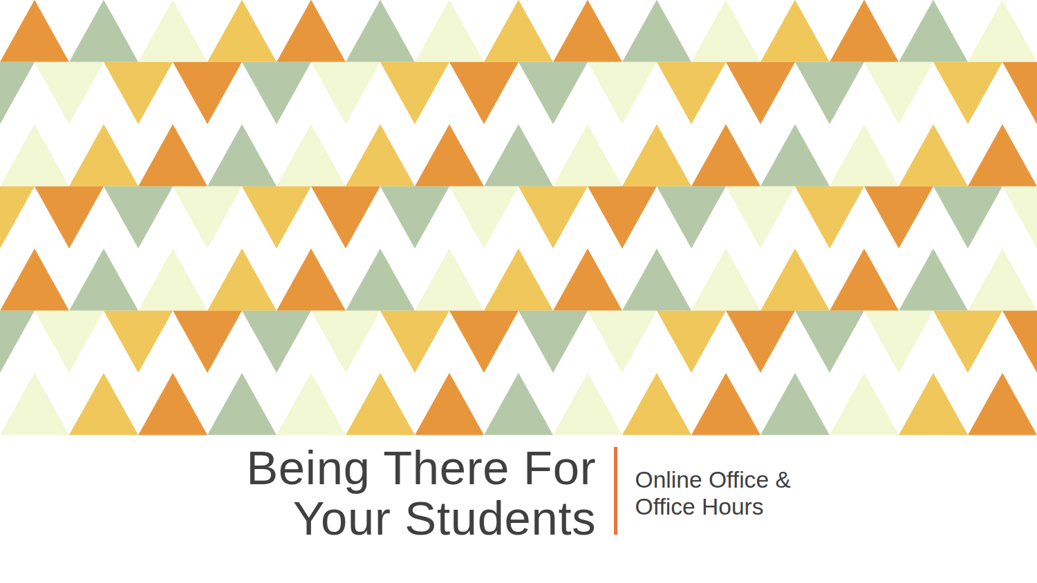Being There For
Your Students
Online Office &
Office Hours